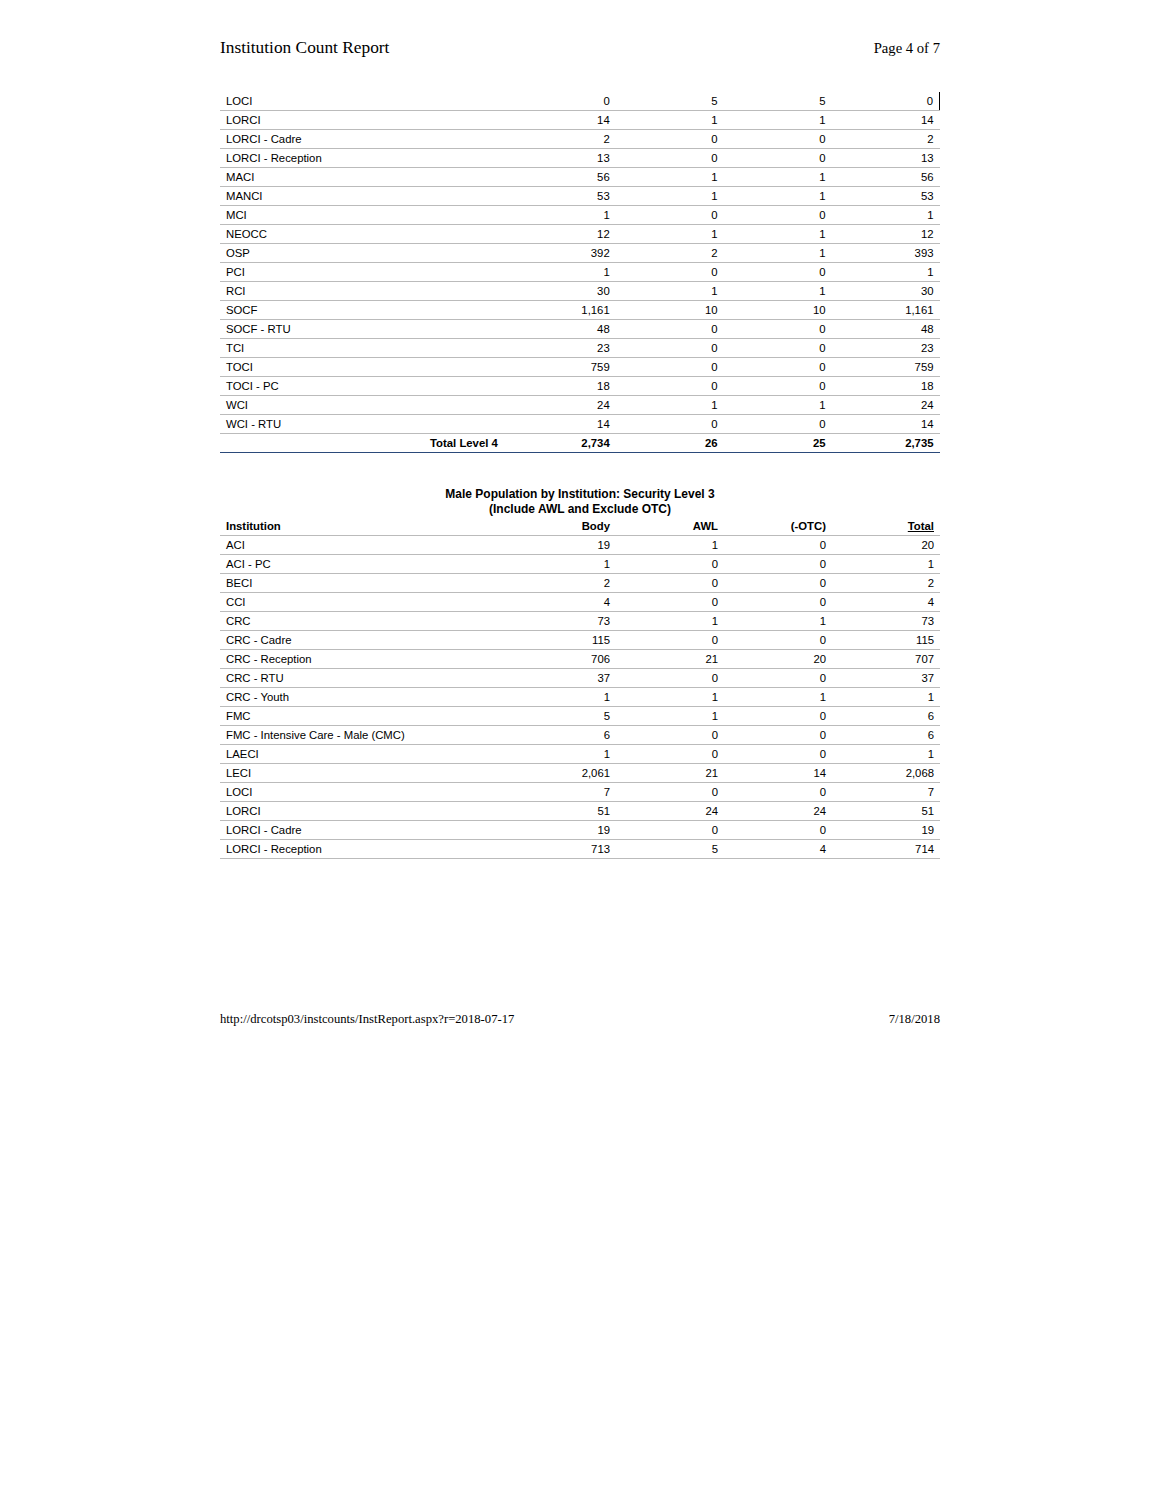Institution Count Report
Page 4 of 7
| LOCI | 0 | 5 | 5 | 0 |
| LORCI | 14 | 1 | 1 | 14 |
| LORCI - Cadre | 2 | 0 | 0 | 2 |
| LORCI - Reception | 13 | 0 | 0 | 13 |
| MACI | 56 | 1 | 1 | 56 |
| MANCI | 53 | 1 | 1 | 53 |
| MCI | 1 | 0 | 0 | 1 |
| NEOCC | 12 | 1 | 1 | 12 |
| OSP | 392 | 2 | 1 | 393 |
| PCI | 1 | 0 | 0 | 1 |
| RCI | 30 | 1 | 1 | 30 |
| SOCF | 1,161 | 10 | 10 | 1,161 |
| SOCF - RTU | 48 | 0 | 0 | 48 |
| TCI | 23 | 0 | 0 | 23 |
| TOCI | 759 | 0 | 0 | 759 |
| TOCI - PC | 18 | 0 | 0 | 18 |
| WCI | 24 | 1 | 1 | 24 |
| WCI - RTU | 14 | 0 | 0 | 14 |
| Total Level 4 | 2,734 | 26 | 25 | 2,735 |
Male Population by Institution: Security Level 3
(Include AWL and Exclude OTC)
| Institution | Body | AWL | (-OTC) | Total |
| ACI | 19 | 1 | 0 | 20 |
| ACI - PC | 1 | 0 | 0 | 1 |
| BECI | 2 | 0 | 0 | 2 |
| CCI | 4 | 0 | 0 | 4 |
| CRC | 73 | 1 | 1 | 73 |
| CRC - Cadre | 115 | 0 | 0 | 115 |
| CRC - Reception | 706 | 21 | 20 | 707 |
| CRC - RTU | 37 | 0 | 0 | 37 |
| CRC - Youth | 1 | 1 | 1 | 1 |
| FMC | 5 | 1 | 0 | 6 |
| FMC - Intensive Care - Male (CMC) | 6 | 0 | 0 | 6 |
| LAECI | 1 | 0 | 0 | 1 |
| LECI | 2,061 | 21 | 14 | 2,068 |
| LOCI | 7 | 0 | 0 | 7 |
| LORCI | 51 | 24 | 24 | 51 |
| LORCI - Cadre | 19 | 0 | 0 | 19 |
| LORCI - Reception | 713 | 5 | 4 | 714 |
http://drcotsp03/instcounts/InstReport.aspx?r=2018-07-17
7/18/2018